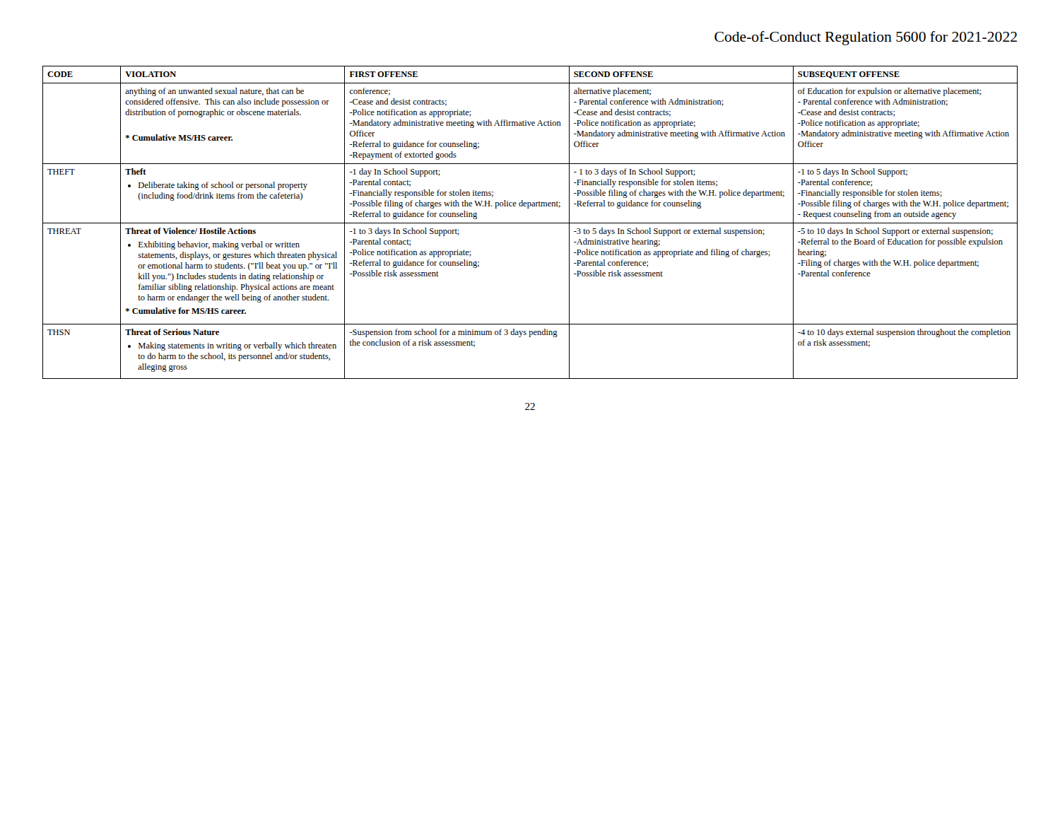Code-of-Conduct Regulation 5600 for 2021-2022
| CODE | VIOLATION | FIRST OFFENSE | SECOND OFFENSE | SUBSEQUENT OFFENSE |
| --- | --- | --- | --- | --- |
| | anything of an unwanted sexual nature, that can be considered offensive. This can also include possession or distribution of pornographic or obscene materials. * Cumulative MS/HS career. | conference; -Cease and desist contracts; -Police notification as appropriate; -Mandatory administrative meeting with Affirmative Action Officer -Referral to guidance for counseling; -Repayment of extorted goods | alternative placement; - Parental conference with Administration; -Cease and desist contracts; -Police notification as appropriate; -Mandatory administrative meeting with Affirmative Action Officer | of Education for expulsion or alternative placement; - Parental conference with Administration; -Cease and desist contracts; -Police notification as appropriate; -Mandatory administrative meeting with Affirmative Action Officer |
| THEFT | Theft Deliberate taking of school or personal property (including food/drink items from the cafeteria) | -1 day In School Support; -Parental contact; -Financially responsible for stolen items; -Possible filing of charges with the W.H. police department; -Referral to guidance for counseling | - 1 to 3 days of In School Support; -Financially responsible for stolen items; -Possible filing of charges with the W.H. police department; -Referral to guidance for counseling | -1 to 5 days In School Support; -Parental conference; -Financially responsible for stolen items; -Possible filing of charges with the W.H. police department; - Request counseling from an outside agency |
| THREAT | Threat of Violence/ Hostile Actions Exhibiting behavior, making verbal or written statements, displays, or gestures which threaten physical or emotional harm to students. ("I'll beat you up." or "I'll kill you.") Includes students in dating relationship or familiar sibling relationship. Physical actions are meant to harm or endanger the well being of another student. * Cumulative for MS/HS career. | -1 to 3 days In School Support; -Parental contact; -Police notification as appropriate; -Referral to guidance for counseling; -Possible risk assessment | -3 to 5 days In School Support or external suspension; -Administrative hearing; -Police notification as appropriate and filing of charges; -Parental conference; -Possible risk assessment | -5 to 10 days In School Support or external suspension; -Referral to the Board of Education for possible expulsion hearing; -Filing of charges with the W.H. police department; -Parental conference |
| THSN | Threat of Serious Nature Making statements in writing or verbally which threaten to do harm to the school, its personnel and/or students, alleging gross | -Suspension from school for a minimum of 3 days pending the conclusion of a risk assessment; | | -4 to 10 days external suspension throughout the completion of a risk assessment; |
22